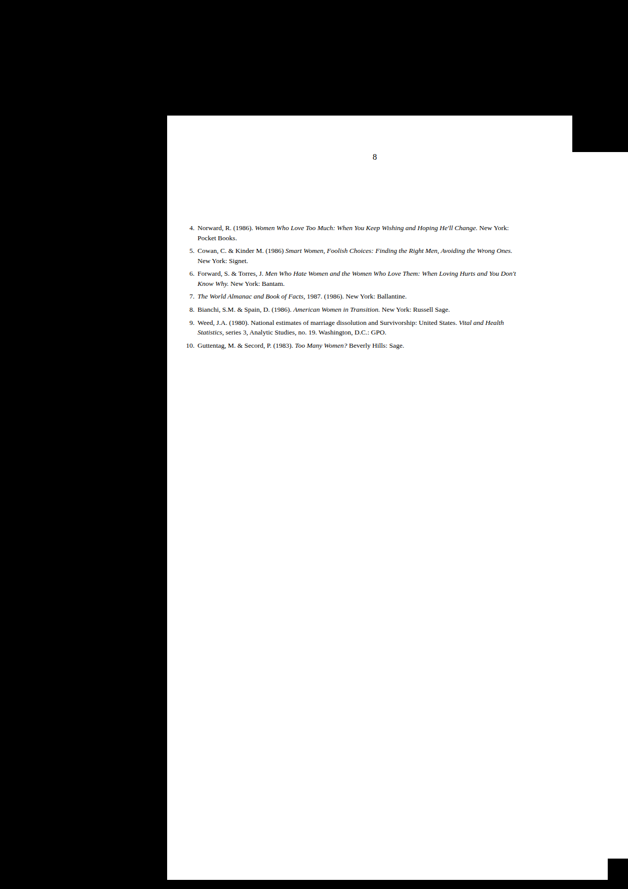8
4 Norward, R. (1986). Women Who Love Too Much: When You Keep Wishing and Hoping He'll Change. New York: Pocket Books.
5 Cowan, C. & Kinder M. (1986) Smart Women, Foolish Choices: Finding the Right Men, Avoiding the Wrong Ones. New York: Signet.
6 Forward, S. & Torres, J. Men Who Hate Women and the Women Who Love Them: When Loving Hurts and You Don't Know Why. New York: Bantam.
7 The World Almanac and Book of Facts, 1987. (1986). New York: Ballantine.
8 Bianchi, S.M. & Spain, D. (1986). American Women in Transition. New York: Russell Sage.
9 Weed, J.A. (1980). National estimates of marriage dissolution and Survivorship: United States. Vital and Health Statistics, series 3, Analytic Studies, no. 19. Washington, D.C.: GPO.
10 Guttentag, M. & Secord, P. (1983). Too Many Women? Beverly Hills: Sage.